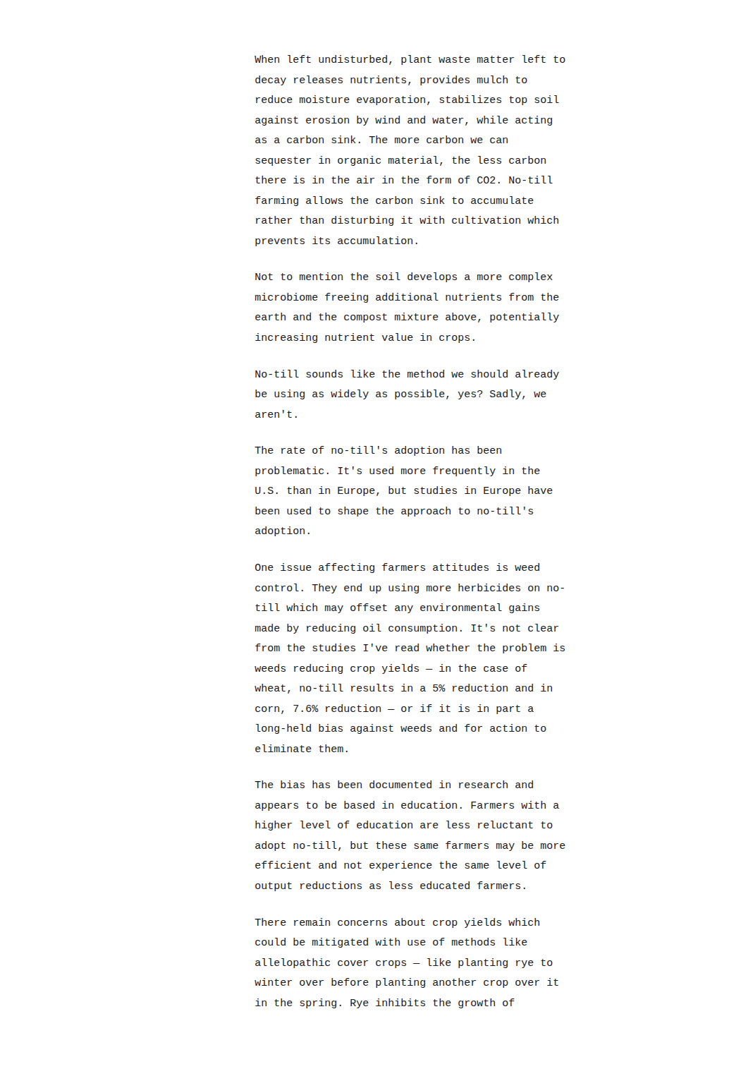When left undisturbed, plant waste matter left to decay releases nutrients, provides mulch to reduce moisture evaporation, stabilizes top soil against erosion by wind and water, while acting as a carbon sink. The more carbon we can sequester in organic material, the less carbon there is in the air in the form of CO2. No-till farming allows the carbon sink to accumulate rather than disturbing it with cultivation which prevents its accumulation.
Not to mention the soil develops a more complex microbiome freeing additional nutrients from the earth and the compost mixture above, potentially increasing nutrient value in crops.
No-till sounds like the method we should already be using as widely as possible, yes? Sadly, we aren't.
The rate of no-till's adoption has been problematic. It's used more frequently in the U.S. than in Europe, but studies in Europe have been used to shape the approach to no-till's adoption.
One issue affecting farmers attitudes is weed control. They end up using more herbicides on no-till which may offset any environmental gains made by reducing oil consumption. It's not clear from the studies I've read whether the problem is weeds reducing crop yields — in the case of wheat, no-till results in a 5% reduction and in corn, 7.6% reduction — or if it is in part a long-held bias against weeds and for action to eliminate them.
The bias has been documented in research and appears to be based in education. Farmers with a higher level of education are less reluctant to adopt no-till, but these same farmers may be more efficient and not experience the same level of output reductions as less educated farmers.
There remain concerns about crop yields which could be mitigated with use of methods like allelopathic cover crops — like planting rye to winter over before planting another crop over it in the spring. Rye inhibits the growth of